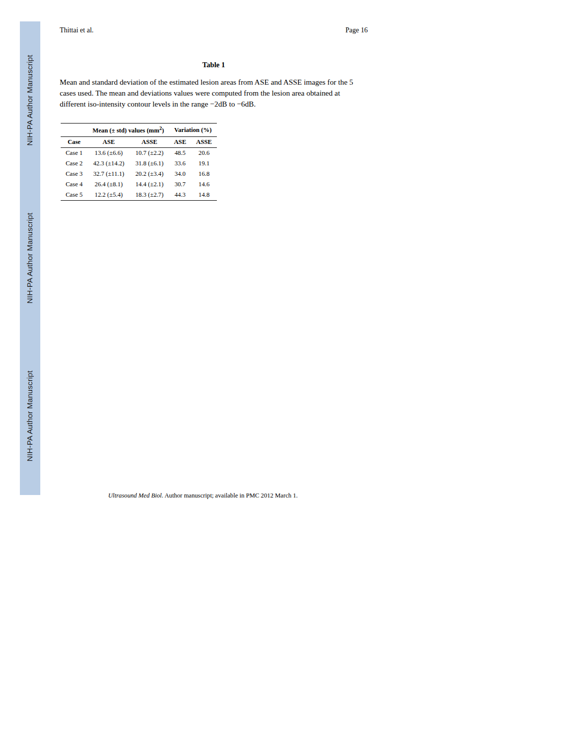NIH-PA Author Manuscript NIH-PA Author Manuscript NIH-PA Author Manuscript
Thittai et al.
Page 16
Table 1
Mean and standard deviation of the estimated lesion areas from ASE and ASSE images for the 5 cases used. The mean and deviations values were computed from the lesion area obtained at different iso-intensity contour levels in the range −2dB to −6dB.
| | Mean (± std) values (mm 2 ) | Variation (%) |
| --- | --- | --- |
| Case | ASE | ASSE | ASE | ASSE |
| Case 1 | 13.6 (±6.6) | 10.7 (±2.2) | 48.5 | 20.6 |
| Case 2 | 42.3 (±14.2) | 31.8 (±6.1) | 33.6 | 19.1 |
| Case 3 | 32.7 (±11.1) | 20.2 (±3.4) | 34.0 | 16.8 |
| Case 4 | 26.4 (±8.1) | 14.4 (±2.1) | 30.7 | 14.6 |
| Case 5 | 12.2 (±5.4) | 18.3 (±2.7) | 44.3 | 14.8 |
Ultrasound Med Biol. Author manuscript; available in PMC 2012 March 1.